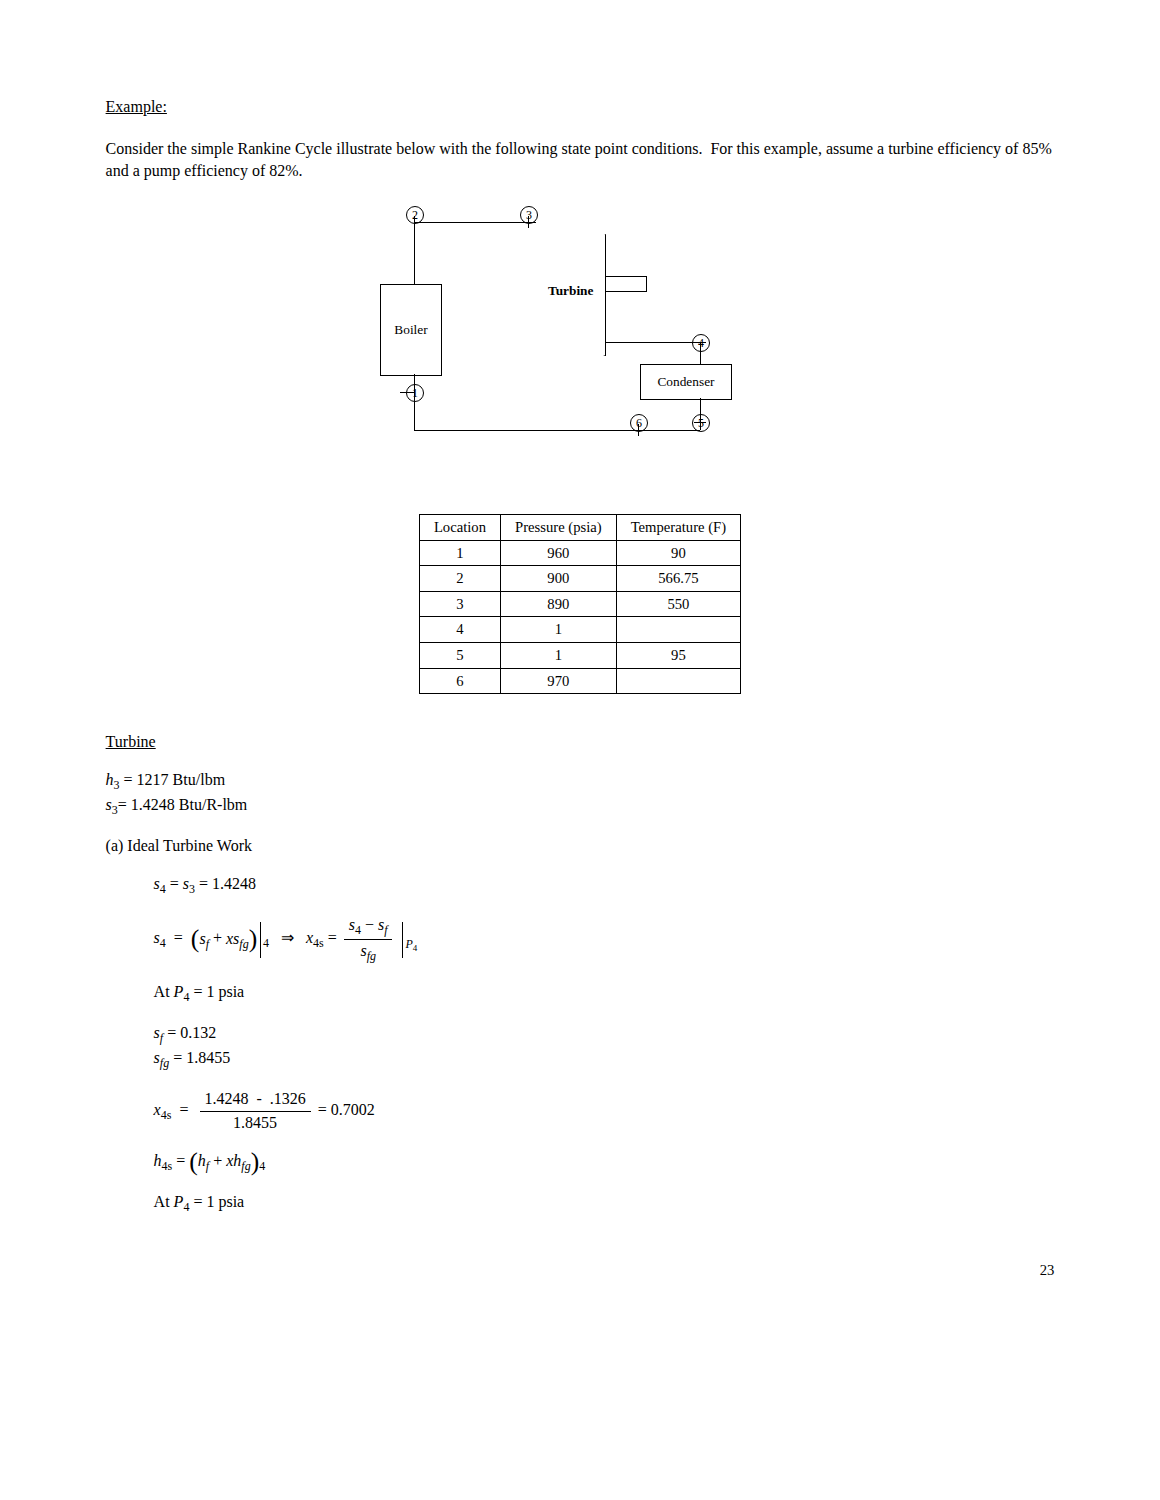Example:
Consider the simple Rankine Cycle illustrate below with the following state point conditions. For this example, assume a turbine efficiency of 85% and a pump efficiency of 82%.
Boiler
Turbine
Condenser
2
3
4
1
5
6
| Location | Pressure (psia) | Temperature (F) |
| --- | --- | --- |
| 1 | 960 | 90 |
| 2 | 900 | 566.75 |
| 3 | 890 | 550 |
| 4 | 1 | |
| 5 | 1 | 95 |
| 6 | 970 | |
Turbine
h 3 = 1217 Btu/lbm
s 3= 1.4248 Btu/R-lbm
(a) Ideal Turbine Work
s 4 = s 3 = 1.4248
s 4 = (sf + xsfg) 4 ⇒ x 4s = s 4 − sf sfg P 4
At P 4 = 1 psia
sf = 0.132
sfg = 1.8455
x 4s = 1.4248 - .13261.8455 = 0.7002
h 4s = (hf + xhfg) 4
At P 4 = 1 psia
23